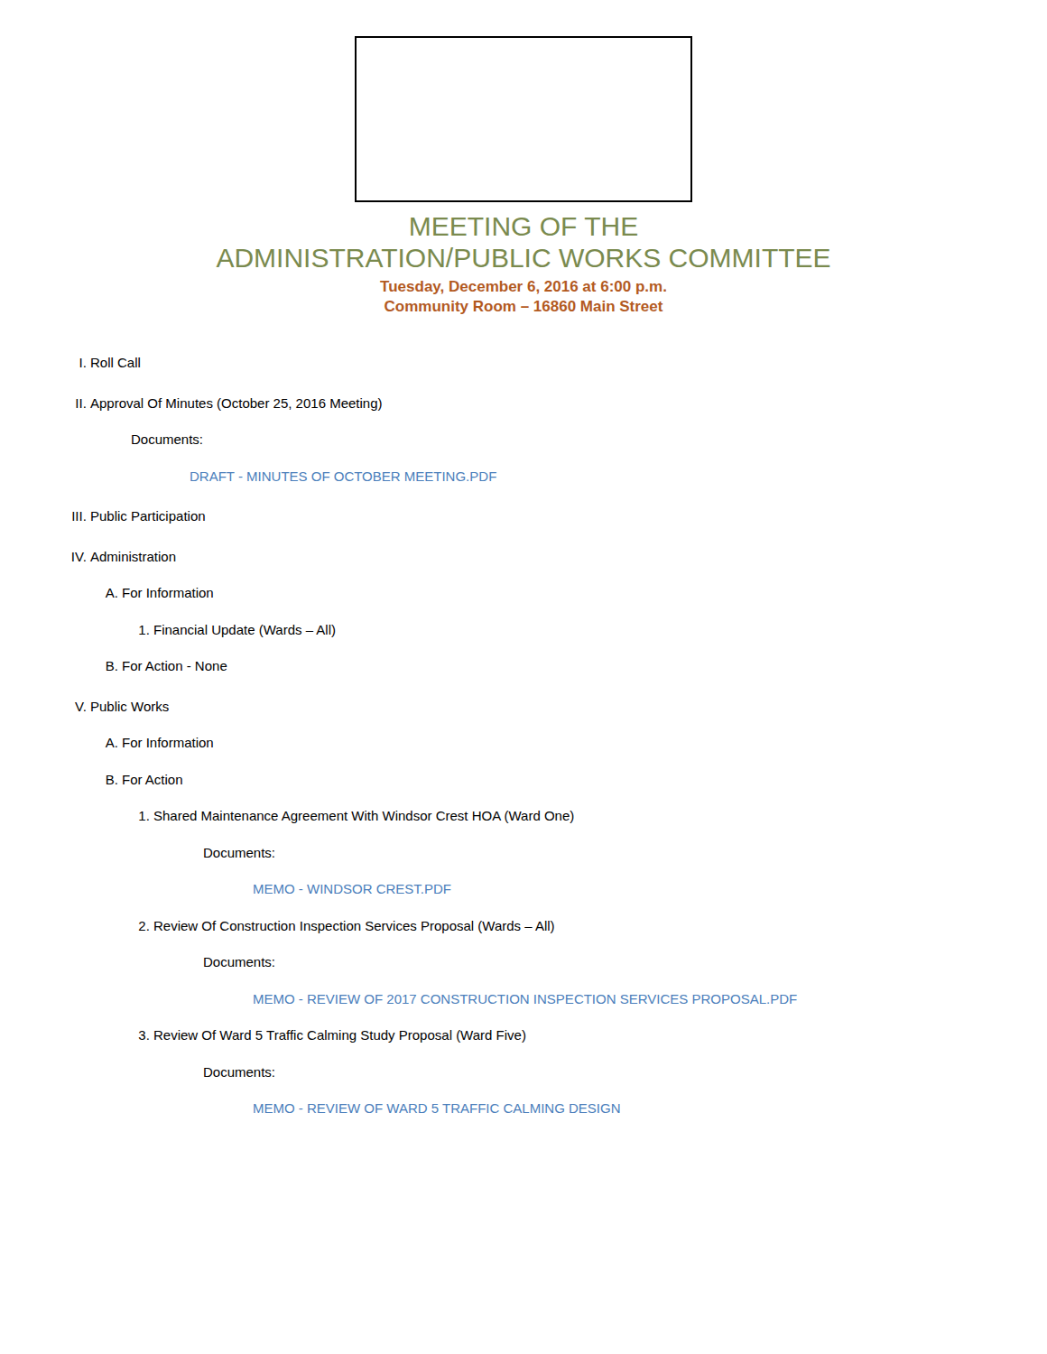MEETING OF THE
ADMINISTRATION/PUBLIC WORKS COMMITTEE
Tuesday, December 6, 2016 at 6:00 p.m.
Community Room – 16860 Main Street
Roll Call
Approval Of Minutes (October 25, 2016 Meeting)
Documents:
Draft - Minutes of October Meeting.pdf
Public Participation
Administration
For Information
Financial Update (Wards – All)
For Action - None
Public Works
For Information
For Action
Shared Maintenance Agreement With Windsor Crest HOA (Ward One)
Documents:
Memo - Windsor Crest.pdf
Review Of Construction Inspection Services Proposal (Wards – All)
Documents:
Memo - Review of 2017 Construction Inspection Services Proposal.pdf
Review Of Ward 5 Traffic Calming Study Proposal (Ward Five)
Documents:
Memo - Review of Ward 5 Traffic Calming Design